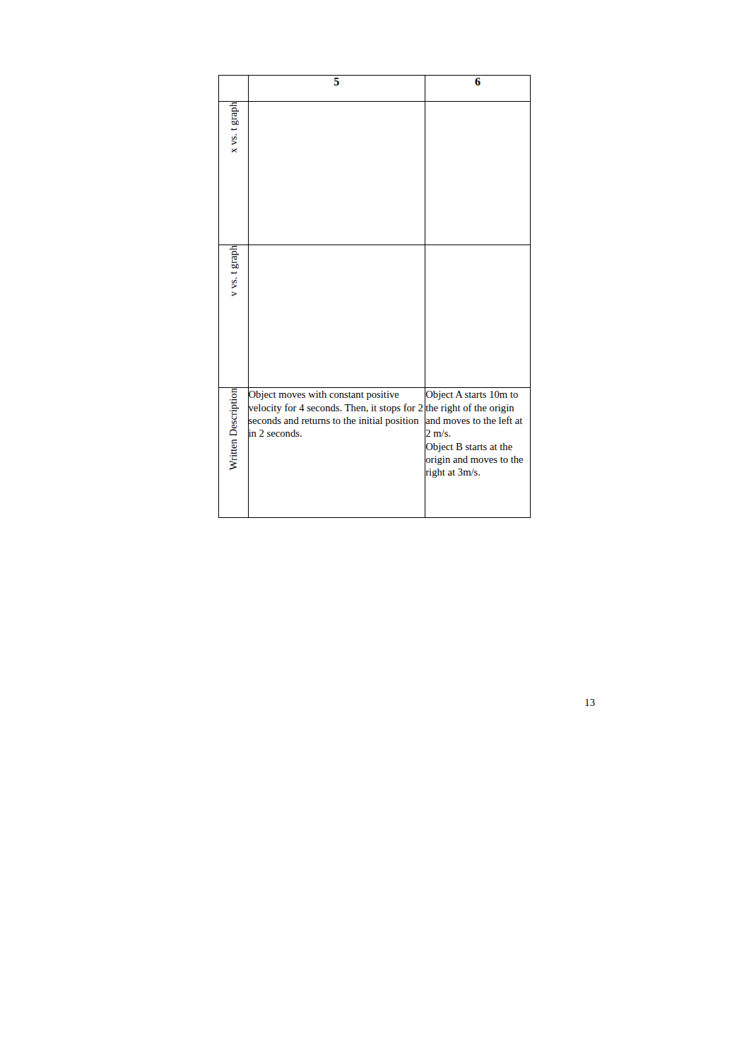| | 5 | 6 |
| x vs. t graph | | |
| v vs. t graph | | |
| Written Description | Object moves with constant positive velocity for 4 seconds. Then, it stops for 2 seconds and returns to the initial position in 2 seconds. | Object A starts 10m to the right of the origin and moves to the left at 2 m/s. Object B starts at the origin and moves to the right at 3m/s. |
13